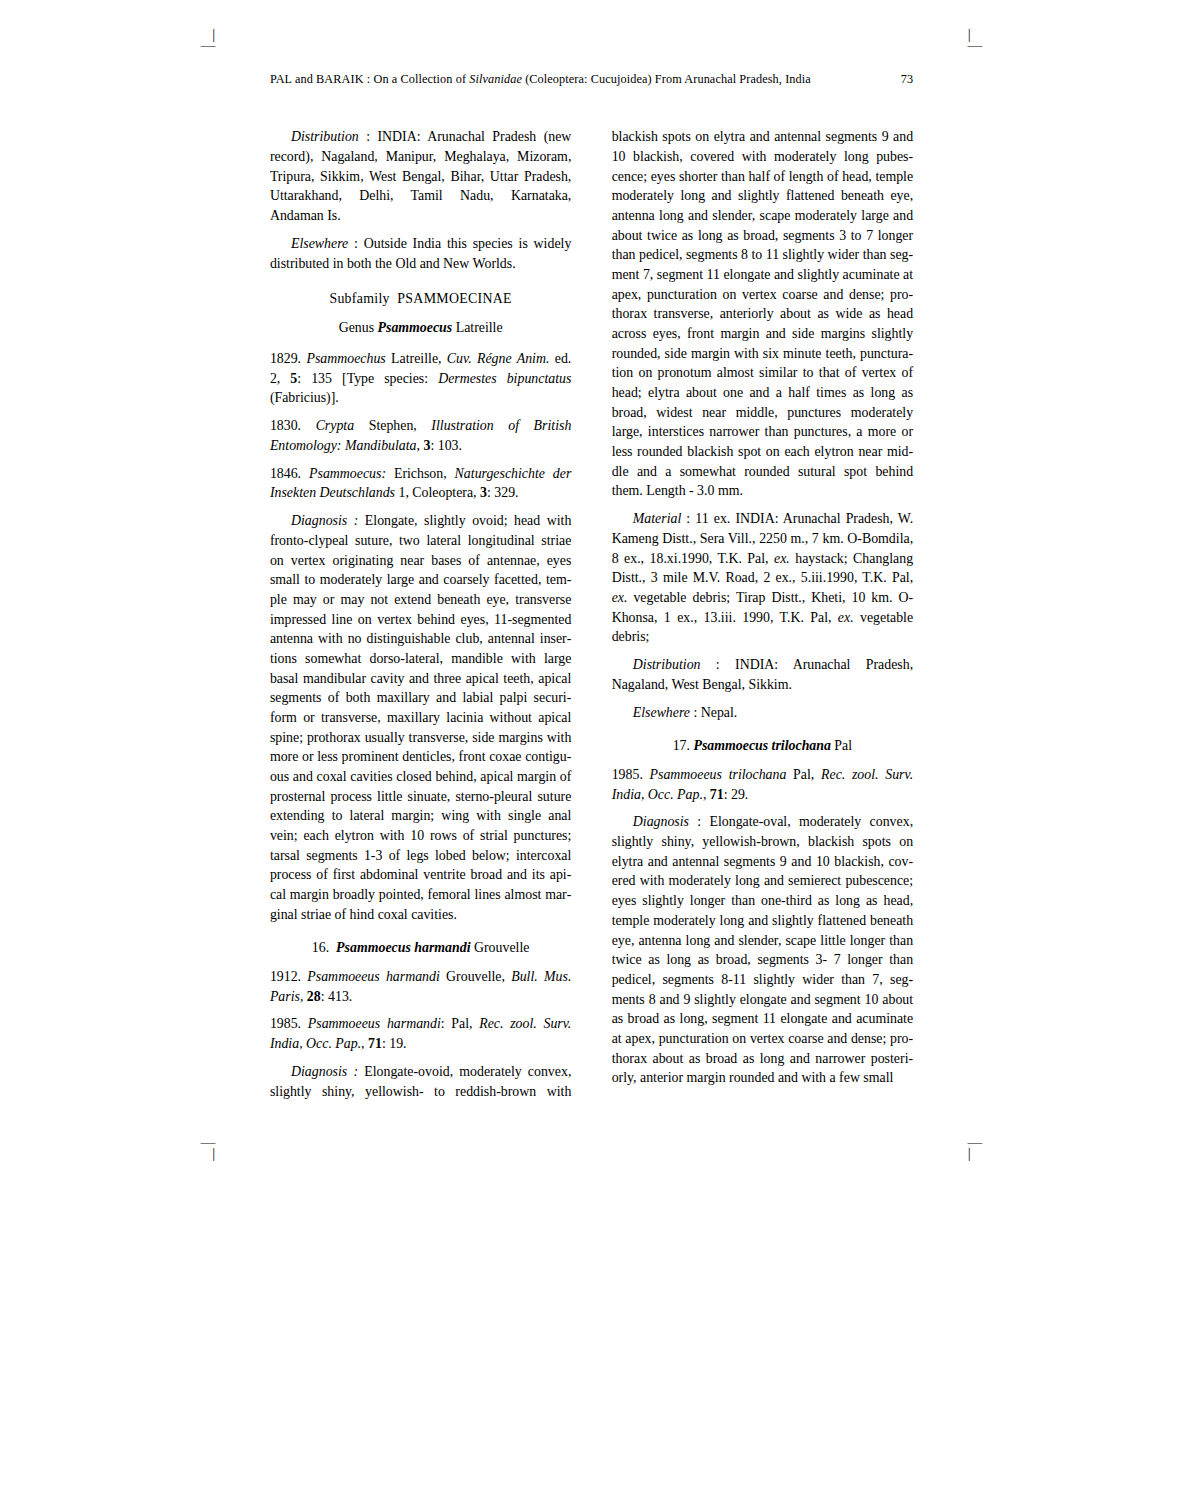| | | | — — — —
PAL and BARAIK : On a Collection of Silvanidae (Coleoptera: Cucujoidea) From Arunachal Pradesh, India 73
Distribution : INDIA: Arunachal Pradesh (new record), Nagaland, Manipur, Meghalaya, Mizoram, Tripura, Sikkim, West Bengal, Bihar, Uttar Pradesh, Uttarakhand, Delhi, Tamil Nadu, Karnataka, Andaman Is.
Elsewhere : Outside India this species is widely distributed in both the Old and New Worlds.
Subfamily PSAMMOECINAE
Genus Psammoecus Latreille
1829. Psammoechus Latreille, Cuv. Régne Anim. ed. 2, 5: 135 [Type species: Dermestes bipunctatus (Fabricius)].
1830. Crypta Stephen, Illustration of British Entomology: Mandibulata, 3: 103.
1846. Psammoecus: Erichson, Naturgeschichte der Insekten Deutschlands 1, Coleoptera, 3: 329.
Diagnosis : Elongate, slightly ovoid; head with fronto-clypeal suture, two lateral longitudinal striae on vertex originating near bases of antennae, eyes small to moderately large and coarsely facetted, temple may or may not extend beneath eye, transverse impressed line on vertex behind eyes, 11-segmented antenna with no distinguishable club, antennal insertions somewhat dorso-lateral, mandible with large basal mandibular cavity and three apical teeth, apical segments of both maxillary and labial palpi securiform or transverse, maxillary lacinia without apical spine; prothorax usually transverse, side margins with more or less prominent denticles, front coxae contiguous and coxal cavities closed behind, apical margin of prosternal process little sinuate, sterno-pleural suture extending to lateral margin; wing with single anal vein; each elytron with 10 rows of strial punctures; tarsal segments 1-3 of legs lobed below; intercoxal process of first abdominal ventrite broad and its apical margin broadly pointed, femoral lines almost marginal striae of hind coxal cavities.
16. Psammoecus harmandi Grouvelle
1912. Psammoeeus harmandi Grouvelle, Bull. Mus. Paris, 28: 413.
1985. Psammoeeus harmandi: Pal, Rec. zool. Surv. India, Occ. Pap., 71: 19.
Diagnosis : Elongate-ovoid, moderately convex, slightly shiny, yellowish- to reddish-brown with blackish spots on elytra and antennal segments 9 and 10 blackish, covered with moderately long pubescence; eyes shorter than half of length of head, temple moderately long and slightly flattened beneath eye, antenna long and slender, scape moderately large and about twice as long as broad, segments 3 to 7 longer than pedicel, segments 8 to 11 slightly wider than segment 7, segment 11 elongate and slightly acuminate at apex, puncturation on vertex coarse and dense; prothorax transverse, anteriorly about as wide as head across eyes, front margin and side margins slightly rounded, side margin with six minute teeth, puncturation on pronotum almost similar to that of vertex of head; elytra about one and a half times as long as broad, widest near middle, punctures moderately large, interstices narrower than punctures, a more or less rounded blackish spot on each elytron near middle and a somewhat rounded sutural spot behind them. Length - 3.0 mm.
Material : 11 ex. INDIA: Arunachal Pradesh, W. Kameng Distt., Sera Vill., 2250 m., 7 km. O-Bomdila, 8 ex., 18.xi.1990, T.K. Pal, ex. haystack; Changlang Distt., 3 mile M.V. Road, 2 ex., 5.iii.1990, T.K. Pal, ex. vegetable debris; Tirap Distt., Kheti, 10 km. O-Khonsa, 1 ex., 13.iii. 1990, T.K. Pal, ex. vegetable debris;
Distribution : INDIA: Arunachal Pradesh, Nagaland, West Bengal, Sikkim.
Elsewhere : Nepal.
17. Psammoecus trilochana Pal
1985. Psammoeeus trilochana Pal, Rec. zool. Surv. India, Occ. Pap., 71: 29.
Diagnosis : Elongate-oval, moderately convex, slightly shiny, yellowish-brown, blackish spots on elytra and antennal segments 9 and 10 blackish, covered with moderately long and semierect pubescence; eyes slightly longer than one-third as long as head, temple moderately long and slightly flattened beneath eye, antenna long and slender, scape little longer than twice as long as broad, segments 3- 7 longer than pedicel, segments 8-11 slightly wider than 7, segments 8 and 9 slightly elongate and segment 10 about as broad as long, segment 11 elongate and acuminate at apex, puncturation on vertex coarse and dense; prothorax about as broad as long and narrower posteriorly, anterior margin rounded and with a few small